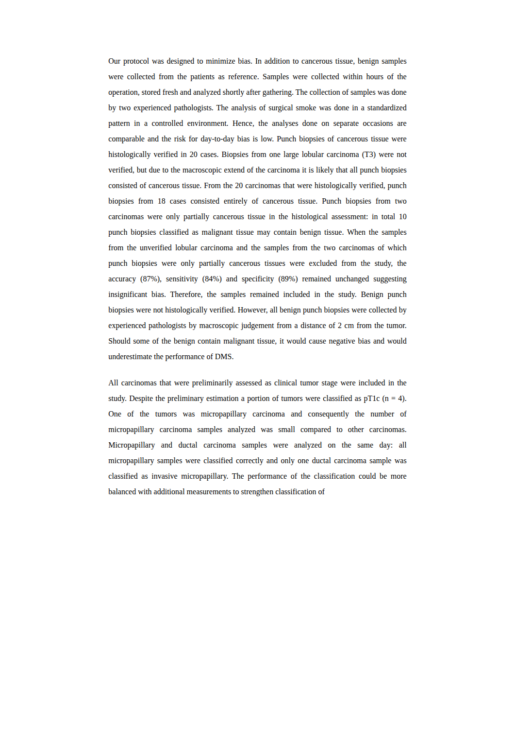Our protocol was designed to minimize bias. In addition to cancerous tissue, benign samples were collected from the patients as reference. Samples were collected within hours of the operation, stored fresh and analyzed shortly after gathering. The collection of samples was done by two experienced pathologists. The analysis of surgical smoke was done in a standardized pattern in a controlled environment. Hence, the analyses done on separate occasions are comparable and the risk for day-to-day bias is low. Punch biopsies of cancerous tissue were histologically verified in 20 cases. Biopsies from one large lobular carcinoma (T3) were not verified, but due to the macroscopic extend of the carcinoma it is likely that all punch biopsies consisted of cancerous tissue. From the 20 carcinomas that were histologically verified, punch biopsies from 18 cases consisted entirely of cancerous tissue. Punch biopsies from two carcinomas were only partially cancerous tissue in the histological assessment: in total 10 punch biopsies classified as malignant tissue may contain benign tissue. When the samples from the unverified lobular carcinoma and the samples from the two carcinomas of which punch biopsies were only partially cancerous tissues were excluded from the study, the accuracy (87%), sensitivity (84%) and specificity (89%) remained unchanged suggesting insignificant bias. Therefore, the samples remained included in the study. Benign punch biopsies were not histologically verified. However, all benign punch biopsies were collected by experienced pathologists by macroscopic judgement from a distance of 2 cm from the tumor. Should some of the benign contain malignant tissue, it would cause negative bias and would underestimate the performance of DMS.
All carcinomas that were preliminarily assessed as clinical tumor stage were included in the study. Despite the preliminary estimation a portion of tumors were classified as pT1c (n = 4). One of the tumors was micropapillary carcinoma and consequently the number of micropapillary carcinoma samples analyzed was small compared to other carcinomas. Micropapillary and ductal carcinoma samples were analyzed on the same day: all micropapillary samples were classified correctly and only one ductal carcinoma sample was classified as invasive micropapillary. The performance of the classification could be more balanced with additional measurements to strengthen classification of